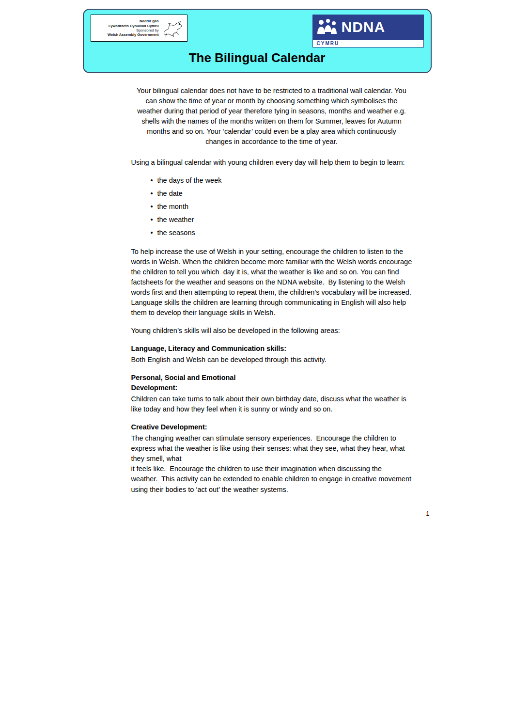Noddir gan
Lywodraeth Cynulliad Cymru
Sponsored by
Welsh Assembly Government
NDNA
CYMRU
The Bilingual Calendar
Your bilingual calendar does not have to be restricted to a traditional wall calendar. You can show the time of year or month by choosing something which symbolises the weather during that period of year therefore tying in seasons, months and weather e.g. shells with the names of the months written on them for Summer, leaves for Autumn months and so on. Your ‘calendar’ could even be a play area which continuously changes in accordance to the time of year.
Using a bilingual calendar with young children every day will help them to begin to learn:
the days of the week
the date
the month
the weather
the seasons
To help increase the use of Welsh in your setting, encourage the children to listen to the words in Welsh. When the children become more familiar with the Welsh words encourage the children to tell you which day it is, what the weather is like and so on. You can find factsheets for the weather and seasons on the NDNA website. By listening to the Welsh words first and then attempting to repeat them, the children’s vocabulary will be increased. Language skills the children are learning through communicating in English will also help them to develop their language skills in Welsh.
Young children’s skills will also be developed in the following areas:
Language, Literacy and Communication skills:
Both English and Welsh can be developed through this activity.
Personal, Social and Emotional
Development:
Children can take turns to talk about their own birthday date, discuss what the weather is like today and how they feel when it is sunny or windy and so on.
Creative Development:
The changing weather can stimulate sensory experiences. Encourage the children to express what the weather is like using their senses: what they see, what they hear, what they smell, what
it feels like. Encourage the children to use their imagination when discussing the weather. This activity can be extended to enable children to engage in creative movement using their bodies to ‘act out’ the weather systems.
1